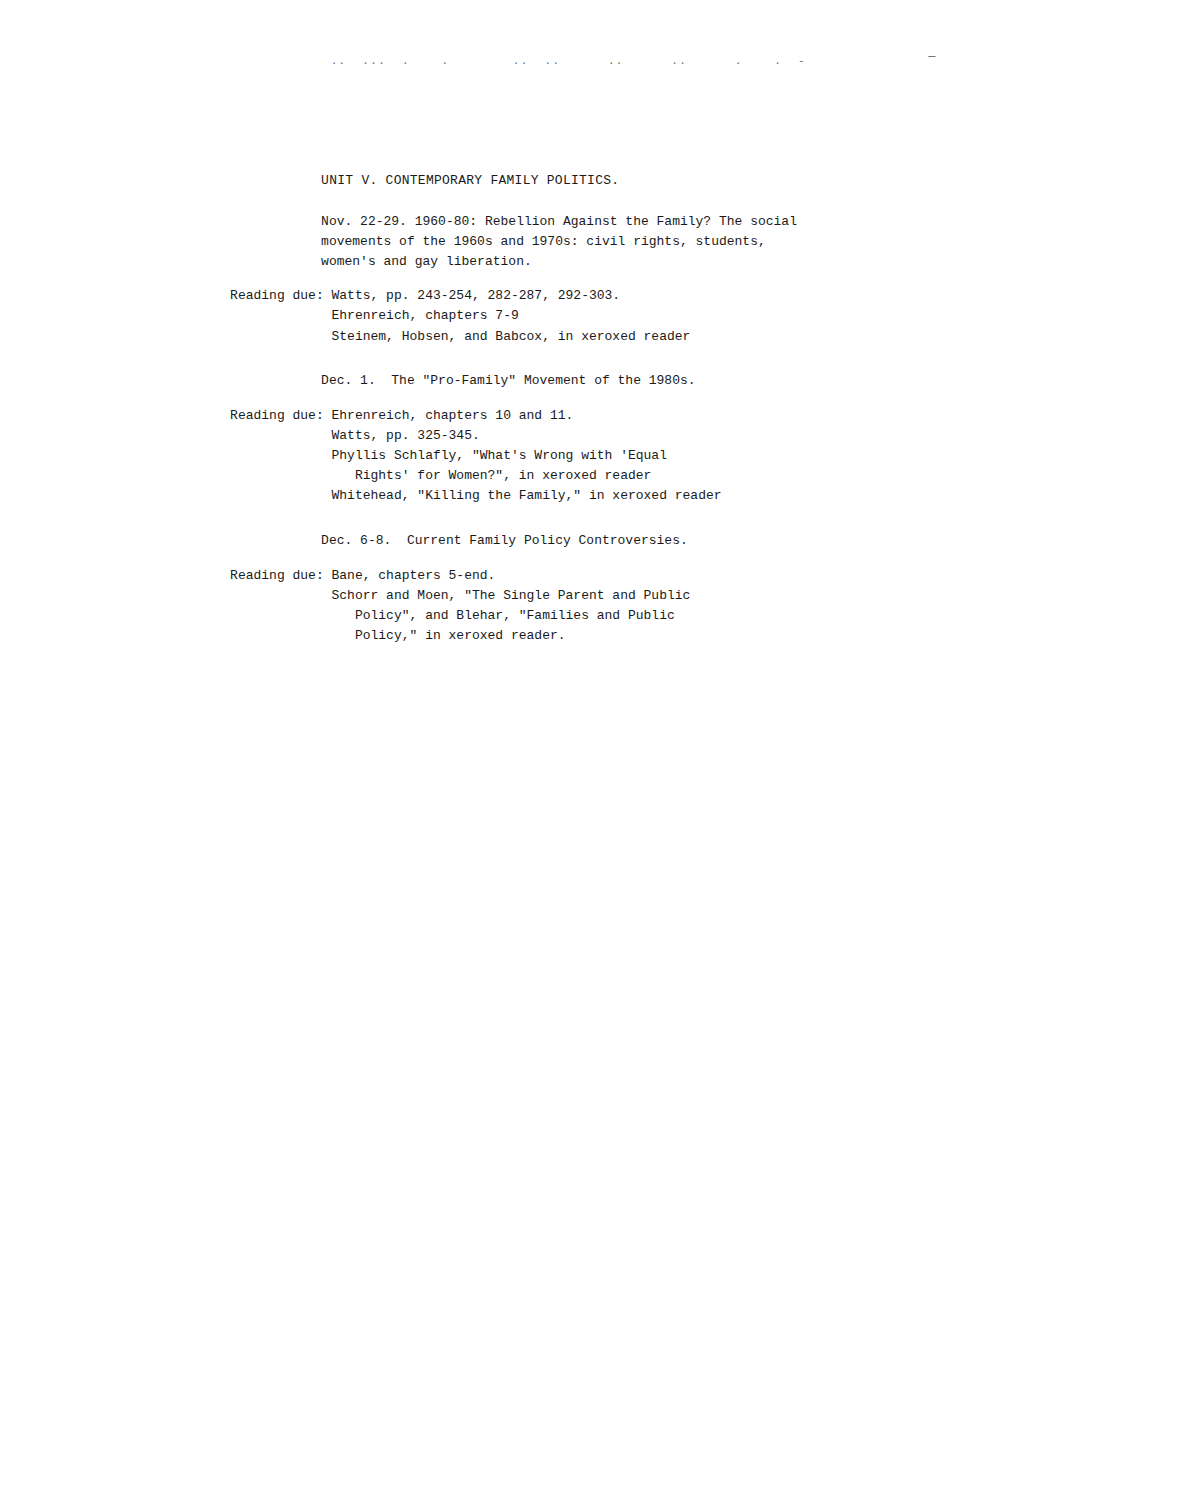.. ... . . .. .. .. .. . . -
—
UNIT V. CONTEMPORARY FAMILY POLITICS.
Nov. 22-29. 1960-80: Rebellion Against the Family? The social
movements of the 1960s and 1970s: civil rights, students,
women's and gay liberation.
Reading due: Watts, pp. 243-254, 282-287, 292-303.
Ehrenreich, chapters 7-9
Steinem, Hobsen, and Babcox, in xeroxed reader
Dec. 1. The "Pro-Family" Movement of the 1980s.
Reading due: Ehrenreich, chapters 10 and 11.
Watts, pp. 325-345.
Phyllis Schlafly, "What's Wrong with 'Equal
Rights' for Women?", in xeroxed reader
Whitehead, "Killing the Family," in xeroxed reader
Dec. 6-8. Current Family Policy Controversies.
Reading due: Bane, chapters 5-end.
Schorr and Moen, "The Single Parent and Public
Policy", and Blehar, "Families and Public
Policy," in xeroxed reader.